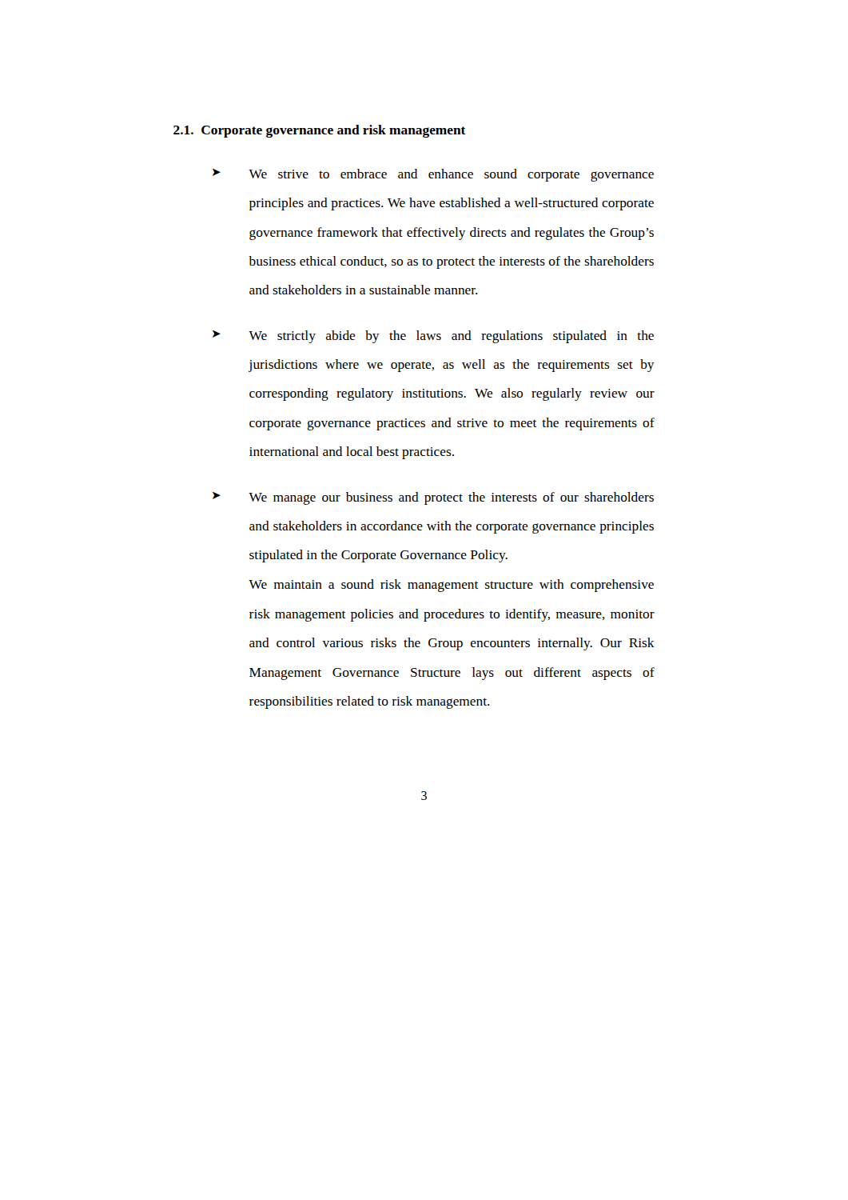2.1. Corporate governance and risk management
We strive to embrace and enhance sound corporate governance principles and practices. We have established a well-structured corporate governance framework that effectively directs and regulates the Group’s business ethical conduct, so as to protect the interests of the shareholders and stakeholders in a sustainable manner.
We strictly abide by the laws and regulations stipulated in the jurisdictions where we operate, as well as the requirements set by corresponding regulatory institutions. We also regularly review our corporate governance practices and strive to meet the requirements of international and local best practices.
We manage our business and protect the interests of our shareholders and stakeholders in accordance with the corporate governance principles stipulated in the Corporate Governance Policy.
We maintain a sound risk management structure with comprehensive risk management policies and procedures to identify, measure, monitor and control various risks the Group encounters internally. Our Risk Management Governance Structure lays out different aspects of responsibilities related to risk management.
3